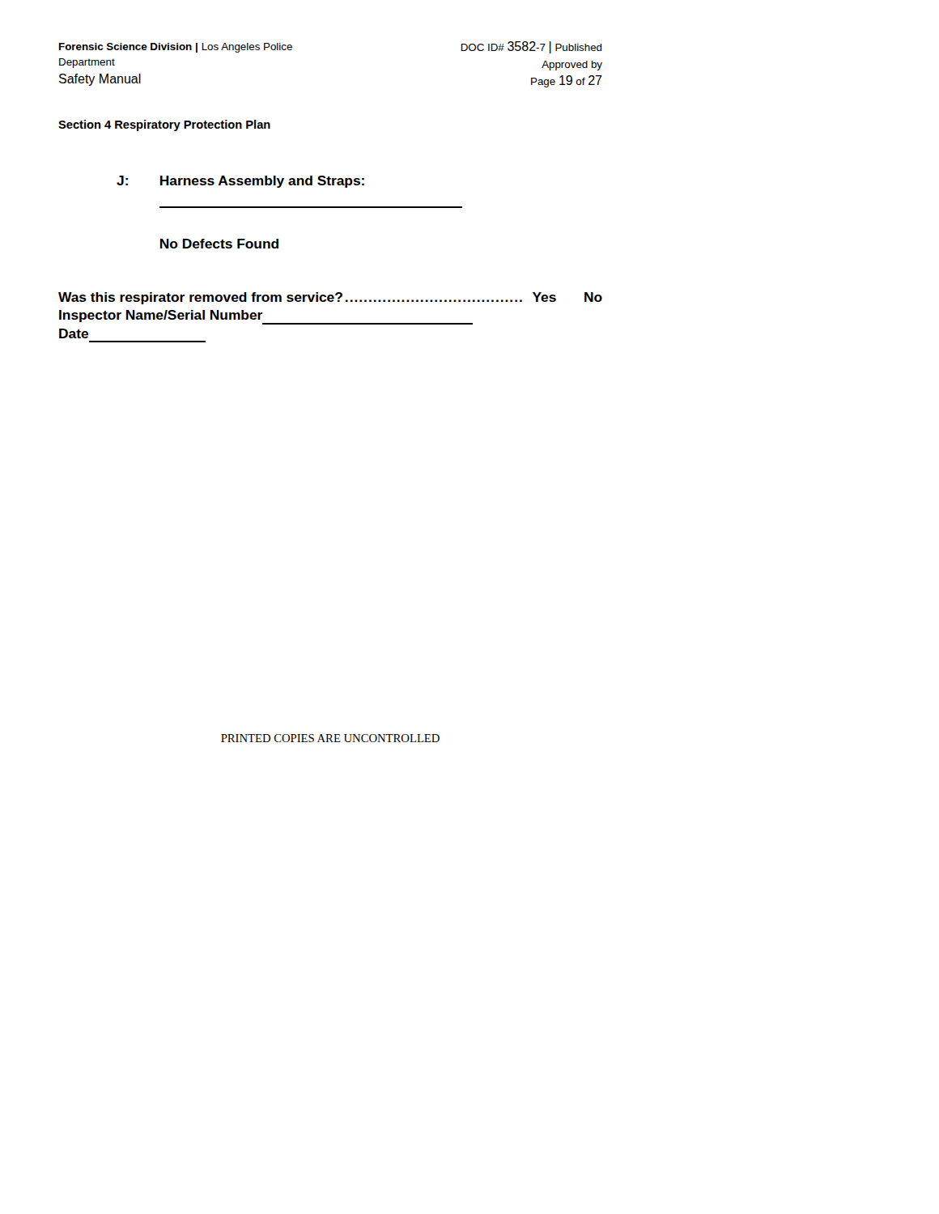Forensic Science Division | Los Angeles Police Department
Safety Manual
DOC ID# 3582-7 | Published
Approved by
Page 19 of 27
Section 4 Respiratory Protection Plan
J:
Harness Assembly and Straps:
No Defects Found
Was this respirator removed from service? .......................................... YesNo
Inspector Name/Serial Number
Date
PRINTED COPIES ARE UNCONTROLLED